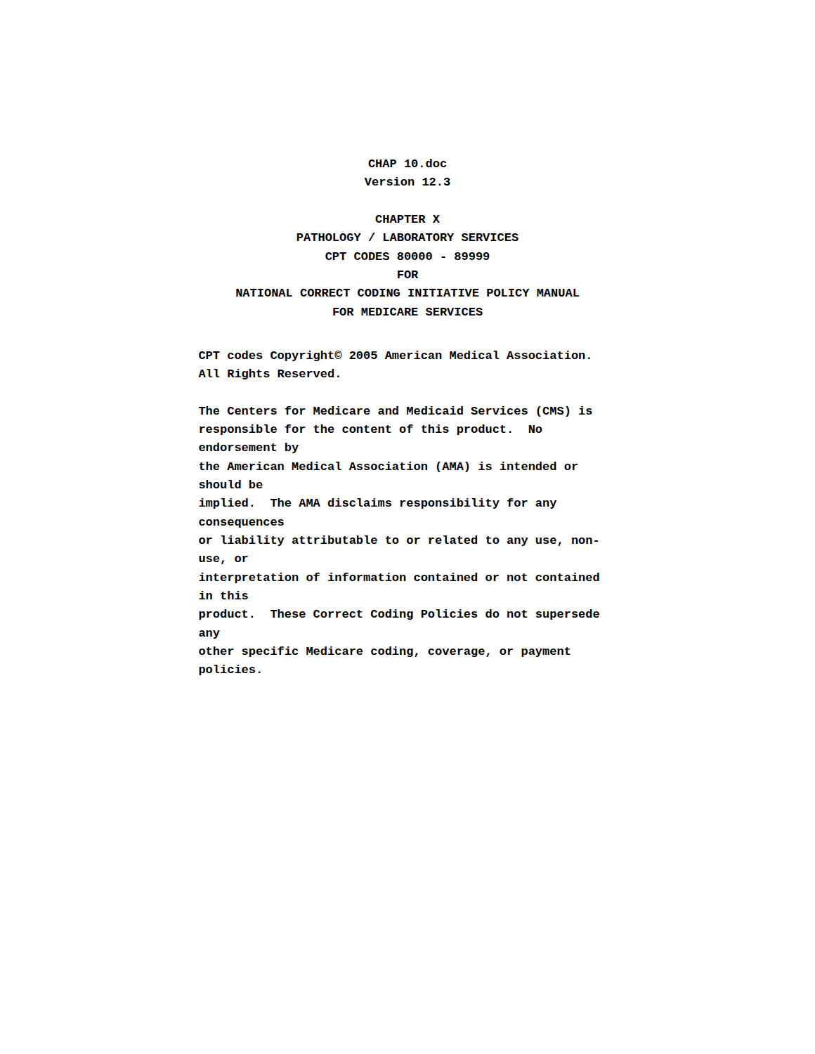CHAP 10.doc
Version 12.3
CHAPTER X
PATHOLOGY / LABORATORY SERVICES
CPT CODES 80000 - 89999
FOR
NATIONAL CORRECT CODING INITIATIVE POLICY MANUAL
FOR MEDICARE SERVICES
CPT codes Copyright© 2005 American Medical Association.
All Rights Reserved.
The Centers for Medicare and Medicaid Services (CMS) is
responsible for the content of this product. No endorsement by
the American Medical Association (AMA) is intended or should be
implied. The AMA disclaims responsibility for any consequences
or liability attributable to or related to any use, non-use, or
interpretation of information contained or not contained in this
product. These Correct Coding Policies do not supersede any
other specific Medicare coding, coverage, or payment policies.